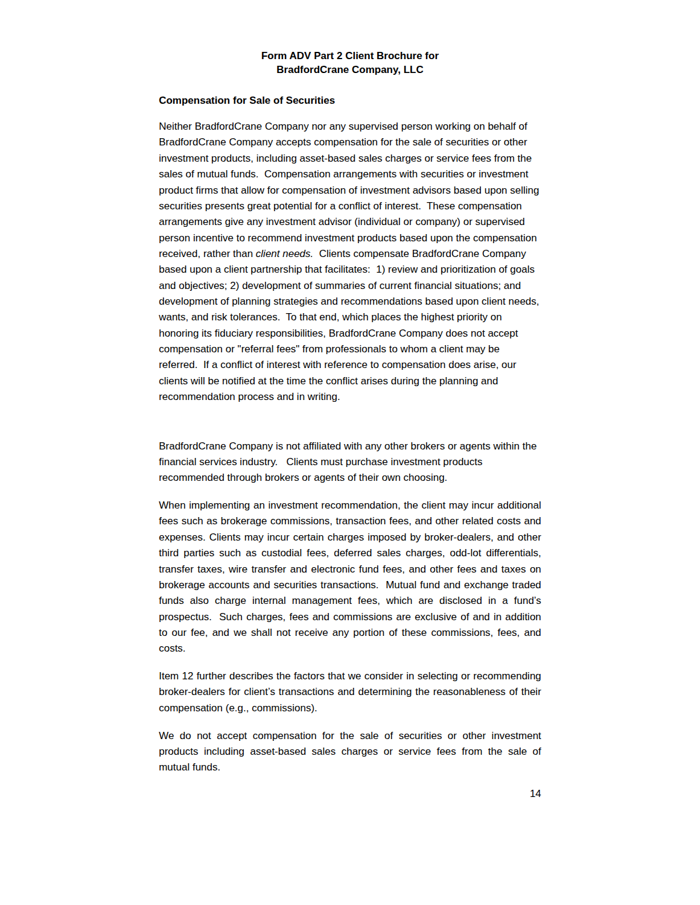Form ADV Part 2 Client Brochure for
BradfordCrane Company, LLC
Compensation for Sale of Securities
Neither BradfordCrane Company nor any supervised person working on behalf of BradfordCrane Company accepts compensation for the sale of securities or other investment products, including asset-based sales charges or service fees from the sales of mutual funds. Compensation arrangements with securities or investment product firms that allow for compensation of investment advisors based upon selling securities presents great potential for a conflict of interest. These compensation arrangements give any investment advisor (individual or company) or supervised person incentive to recommend investment products based upon the compensation received, rather than client needs. Clients compensate BradfordCrane Company based upon a client partnership that facilitates: 1) review and prioritization of goals and objectives; 2) development of summaries of current financial situations; and development of planning strategies and recommendations based upon client needs, wants, and risk tolerances. To that end, which places the highest priority on honoring its fiduciary responsibilities, BradfordCrane Company does not accept compensation or "referral fees" from professionals to whom a client may be referred. If a conflict of interest with reference to compensation does arise, our clients will be notified at the time the conflict arises during the planning and recommendation process and in writing.
BradfordCrane Company is not affiliated with any other brokers or agents within the financial services industry. Clients must purchase investment products recommended through brokers or agents of their own choosing.
When implementing an investment recommendation, the client may incur additional fees such as brokerage commissions, transaction fees, and other related costs and expenses. Clients may incur certain charges imposed by broker-dealers, and other third parties such as custodial fees, deferred sales charges, odd-lot differentials, transfer taxes, wire transfer and electronic fund fees, and other fees and taxes on brokerage accounts and securities transactions. Mutual fund and exchange traded funds also charge internal management fees, which are disclosed in a fund’s prospectus. Such charges, fees and commissions are exclusive of and in addition to our fee, and we shall not receive any portion of these commissions, fees, and costs.
Item 12 further describes the factors that we consider in selecting or recommending broker-dealers for client’s transactions and determining the reasonableness of their compensation (e.g., commissions).
We do not accept compensation for the sale of securities or other investment products including asset-based sales charges or service fees from the sale of mutual funds.
14